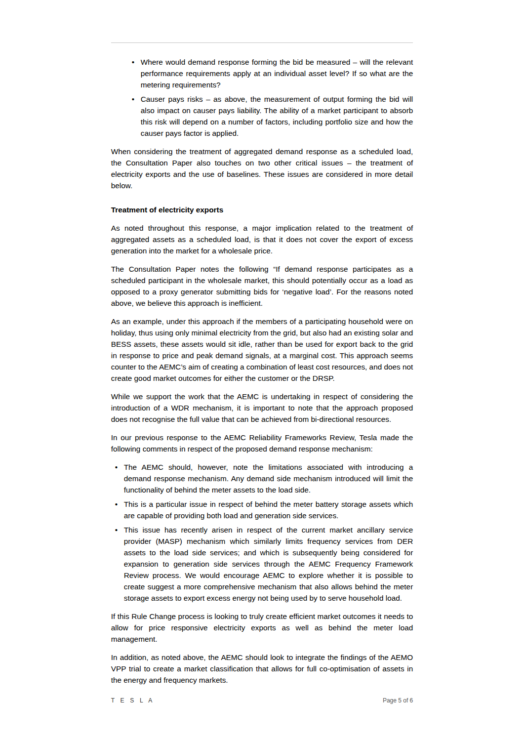Where would demand response forming the bid be measured – will the relevant performance requirements apply at an individual asset level? If so what are the metering requirements?
Causer pays risks – as above, the measurement of output forming the bid will also impact on causer pays liability. The ability of a market participant to absorb this risk will depend on a number of factors, including portfolio size and how the causer pays factor is applied.
When considering the treatment of aggregated demand response as a scheduled load, the Consultation Paper also touches on two other critical issues – the treatment of electricity exports and the use of baselines. These issues are considered in more detail below.
Treatment of electricity exports
As noted throughout this response, a major implication related to the treatment of aggregated assets as a scheduled load, is that it does not cover the export of excess generation into the market for a wholesale price.
The Consultation Paper notes the following “If demand response participates as a scheduled participant in the wholesale market, this should potentially occur as a load as opposed to a proxy generator submitting bids for ‘negative load’. For the reasons noted above, we believe this approach is inefficient.
As an example, under this approach if the members of a participating household were on holiday, thus using only minimal electricity from the grid, but also had an existing solar and BESS assets, these assets would sit idle, rather than be used for export back to the grid in response to price and peak demand signals, at a marginal cost. This approach seems counter to the AEMC’s aim of creating a combination of least cost resources, and does not create good market outcomes for either the customer or the DRSP.
While we support the work that the AEMC is undertaking in respect of considering the introduction of a WDR mechanism, it is important to note that the approach proposed does not recognise the full value that can be achieved from bi-directional resources.
In our previous response to the AEMC Reliability Frameworks Review, Tesla made the following comments in respect of the proposed demand response mechanism:
The AEMC should, however, note the limitations associated with introducing a demand response mechanism. Any demand side mechanism introduced will limit the functionality of behind the meter assets to the load side.
This is a particular issue in respect of behind the meter battery storage assets which are capable of providing both load and generation side services.
This issue has recently arisen in respect of the current market ancillary service provider (MASP) mechanism which similarly limits frequency services from DER assets to the load side services; and which is subsequently being considered for expansion to generation side services through the AEMC Frequency Framework Review process. We would encourage AEMC to explore whether it is possible to create suggest a more comprehensive mechanism that also allows behind the meter storage assets to export excess energy not being used by to serve household load.
If this Rule Change process is looking to truly create efficient market outcomes it needs to allow for price responsive electricity exports as well as behind the meter load management.
In addition, as noted above, the AEMC should look to integrate the findings of the AEMO VPP trial to create a market classification that allows for full co-optimisation of assets in the energy and frequency markets.
T E S L A
Page 5 of 6